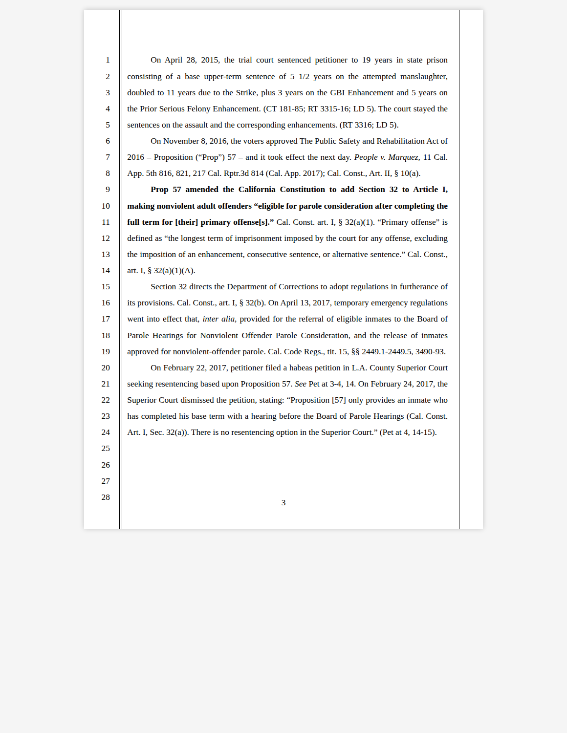1
2
3
4
5
6
7
8
9
10
11
12
13
14
15
16
17
18
19
20
21
22
23
24
25
26
27
28
On April 28, 2015, the trial court sentenced petitioner to 19 years in state prison consisting of a base upper-term sentence of 5 1/2 years on the attempted manslaughter, doubled to 11 years due to the Strike, plus 3 years on the GBI Enhancement and 5 years on the Prior Serious Felony Enhancement. (CT 181-85; RT 3315-16; LD 5). The court stayed the sentences on the assault and the corresponding enhancements. (RT 3316; LD 5).
On November 8, 2016, the voters approved The Public Safety and Rehabilitation Act of 2016 – Proposition (“Prop”) 57 – and it took effect the next day. People v. Marquez, 11 Cal. App. 5th 816, 821, 217 Cal. Rptr.3d 814 (Cal. App. 2017); Cal. Const., Art. II, § 10(a).
Prop 57 amended the California Constitution to add Section 32 to Article I, making nonviolent adult offenders “eligible for parole consideration after completing the full term for [their] primary offense[s].” Cal. Const. art. I, § 32(a)(1). “Primary offense” is defined as “the longest term of imprisonment imposed by the court for any offense, excluding the imposition of an enhancement, consecutive sentence, or alternative sentence.” Cal. Const., art. I, § 32(a)(1)(A).
Section 32 directs the Department of Corrections to adopt regulations in furtherance of its provisions. Cal. Const., art. I, § 32(b). On April 13, 2017, temporary emergency regulations went into effect that, inter alia, provided for the referral of eligible inmates to the Board of Parole Hearings for Nonviolent Offender Parole Consideration, and the release of inmates approved for nonviolent-offender parole. Cal. Code Regs., tit. 15, §§ 2449.1-2449.5, 3490-93.
On February 22, 2017, petitioner filed a habeas petition in L.A. County Superior Court seeking resentencing based upon Proposition 57. See Pet at 3-4, 14. On February 24, 2017, the Superior Court dismissed the petition, stating: “Proposition [57] only provides an inmate who has completed his base term with a hearing before the Board of Parole Hearings (Cal. Const. Art. I, Sec. 32(a)). There is no resentencing option in the Superior Court.” (Pet at 4, 14-15).
3